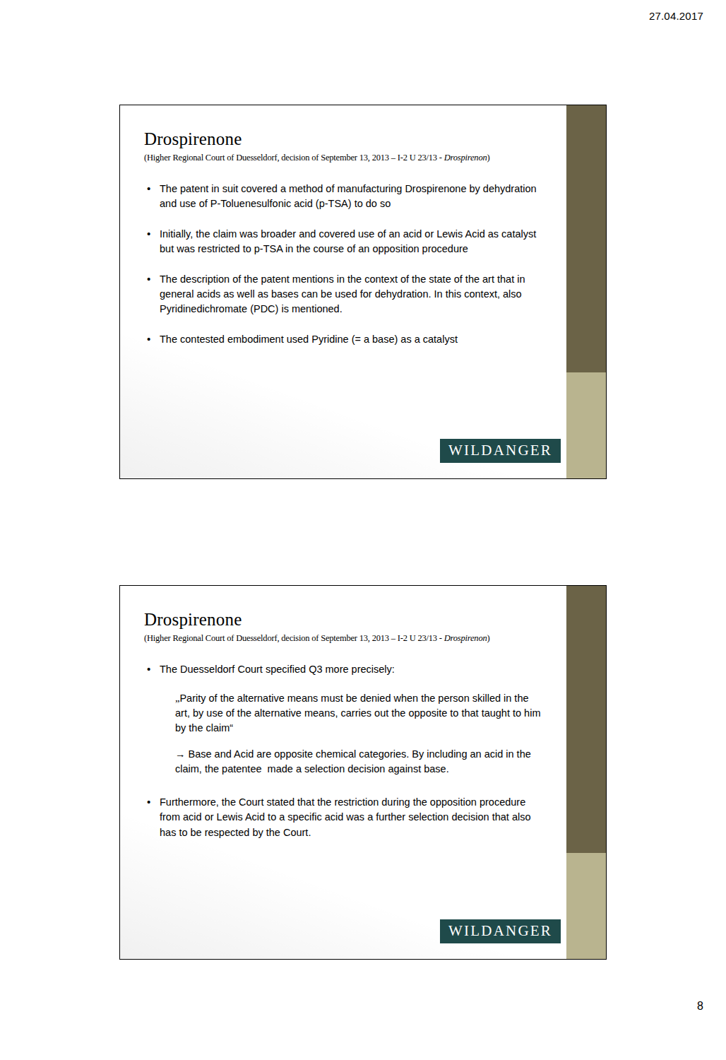27.04.2017
Drospirenone
(Higher Regional Court of Duesseldorf, decision of September 13, 2013 – I-2 U 23/13 - Drospirenon)
The patent in suit covered a method of manufacturing Drospirenone by dehydration and use of P-Toluenesulfonic acid (p-TSA) to do so
Initially, the claim was broader and covered use of an acid or Lewis Acid as catalyst but was restricted to p-TSA in the course of an opposition procedure
The description of the patent mentions in the context of the state of the art that in general acids as well as bases can be used for dehydration. In this context, also Pyridinedichromate (PDC) is mentioned.
The contested embodiment used Pyridine (= a base) as a catalyst
WILDANGER
Drospirenone
(Higher Regional Court of Duesseldorf, decision of September 13, 2013 – I-2 U 23/13 - Drospirenon)
The Duesseldorf Court specified Q3 more precisely:
„Parity of the alternative means must be denied when the person skilled in the art, by use of the alternative means, carries out the opposite to that taught to him by the claim“
→ Base and Acid are opposite chemical categories. By including an acid in the claim, the patentee made a selection decision against base.
Furthermore, the Court stated that the restriction during the opposition procedure from acid or Lewis Acid to a specific acid was a further selection decision that also has to be respected by the Court.
WILDANGER
8